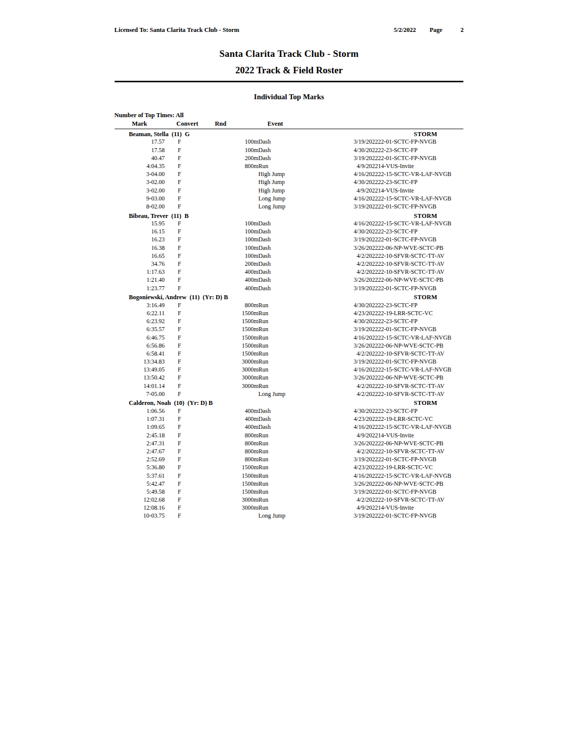Licensed To: Santa Clarita Track Club - Storm
5/2/2022 Page 2
Santa Clarita Track Club - Storm
2022 Track & Field Roster
Individual Top Marks
Number of Top Times: All
Mark Convert Rnd Event
Beaman, Stella (11) G STORM
| 17.57 | F | | 100m | Dash | 3/19/2022 | 22-01-SCTC-FP-NVGB |
| 17.58 | F | | 100m | Dash | 4/30/2022 | 22-23-SCTC-FP |
| 40.47 | F | | 200m | Dash | 3/19/2022 | 22-01-SCTC-FP-NVGB |
| 4:04.35 | F | | 800m | Run | 4/9/2022 | 14-VUS-Invite |
| 3-04.00 | F | | | High Jump | 4/16/2022 | 22-15-SCTC-VR-LAF-NVGB |
| 3-02.00 | F | | | High Jump | 4/30/2022 | 22-23-SCTC-FP |
| 3-02.00 | F | | | High Jump | 4/9/2022 | 14-VUS-Invite |
| 9-03.00 | F | | | Long Jump | 4/16/2022 | 22-15-SCTC-VR-LAF-NVGB |
| 8-02.00 | F | | | Long Jump | 3/19/2022 | 22-01-SCTC-FP-NVGB |
Bibeau, Trever (11) B STORM
| 15.95 | F | | 100m | Dash | 4/16/2022 | 22-15-SCTC-VR-LAF-NVGB |
| 16.15 | F | | 100m | Dash | 4/30/2022 | 22-23-SCTC-FP |
| 16.23 | F | | 100m | Dash | 3/19/2022 | 22-01-SCTC-FP-NVGB |
| 16.38 | F | | 100m | Dash | 3/26/2022 | 22-06-NP-WVE-SCTC-PB |
| 16.65 | F | | 100m | Dash | 4/2/2022 | 22-10-SFVR-SCTC-TT-AV |
| 34.76 | F | | 200m | Dash | 4/2/2022 | 22-10-SFVR-SCTC-TT-AV |
| 1:17.63 | F | | 400m | Dash | 4/2/2022 | 22-10-SFVR-SCTC-TT-AV |
| 1:21.40 | F | | 400m | Dash | 3/26/2022 | 22-06-NP-WVE-SCTC-PB |
| 1:23.77 | F | | 400m | Dash | 3/19/2022 | 22-01-SCTC-FP-NVGB |
Bogoniewski, Andrew (11) (Yr: D) B STORM
| 3:16.49 | F | | 800m | Run | 4/30/2022 | 22-23-SCTC-FP |
| 6:22.11 | F | | 1500m | Run | 4/23/2022 | 22-19-LRR-SCTC-VC |
| 6:23.92 | F | | 1500m | Run | 4/30/2022 | 22-23-SCTC-FP |
| 6:35.57 | F | | 1500m | Run | 3/19/2022 | 22-01-SCTC-FP-NVGB |
| 6:46.75 | F | | 1500m | Run | 4/16/2022 | 22-15-SCTC-VR-LAF-NVGB |
| 6:56.86 | F | | 1500m | Run | 3/26/2022 | 22-06-NP-WVE-SCTC-PB |
| 6:58.41 | F | | 1500m | Run | 4/2/2022 | 22-10-SFVR-SCTC-TT-AV |
| 13:34.83 | F | | 3000m | Run | 3/19/2022 | 22-01-SCTC-FP-NVGB |
| 13:49.05 | F | | 3000m | Run | 4/16/2022 | 22-15-SCTC-VR-LAF-NVGB |
| 13:50.42 | F | | 3000m | Run | 3/26/2022 | 22-06-NP-WVE-SCTC-PB |
| 14:01.14 | F | | 3000m | Run | 4/2/2022 | 22-10-SFVR-SCTC-TT-AV |
| 7-05.00 | F | | | Long Jump | 4/2/2022 | 22-10-SFVR-SCTC-TT-AV |
Calderon, Noah (10) (Yr: D) B STORM
| 1:06.56 | F | | 400m | Dash | 4/30/2022 | 22-23-SCTC-FP |
| 1:07.31 | F | | 400m | Dash | 4/23/2022 | 22-19-LRR-SCTC-VC |
| 1:09.65 | F | | 400m | Dash | 4/16/2022 | 22-15-SCTC-VR-LAF-NVGB |
| 2:45.18 | F | | 800m | Run | 4/9/2022 | 14-VUS-Invite |
| 2:47.31 | F | | 800m | Run | 3/26/2022 | 22-06-NP-WVE-SCTC-PB |
| 2:47.67 | F | | 800m | Run | 4/2/2022 | 22-10-SFVR-SCTC-TT-AV |
| 2:52.69 | F | | 800m | Run | 3/19/2022 | 22-01-SCTC-FP-NVGB |
| 5:36.80 | F | | 1500m | Run | 4/23/2022 | 22-19-LRR-SCTC-VC |
| 5:37.61 | F | | 1500m | Run | 4/16/2022 | 22-15-SCTC-VR-LAF-NVGB |
| 5:42.47 | F | | 1500m | Run | 3/26/2022 | 22-06-NP-WVE-SCTC-PB |
| 5:49.58 | F | | 1500m | Run | 3/19/2022 | 22-01-SCTC-FP-NVGB |
| 12:02.68 | F | | 3000m | Run | 4/2/2022 | 22-10-SFVR-SCTC-TT-AV |
| 12:08.16 | F | | 3000m | Run | 4/9/2022 | 14-VUS-Invite |
| 10-03.75 | F | | | Long Jump | 3/19/2022 | 22-01-SCTC-FP-NVGB |